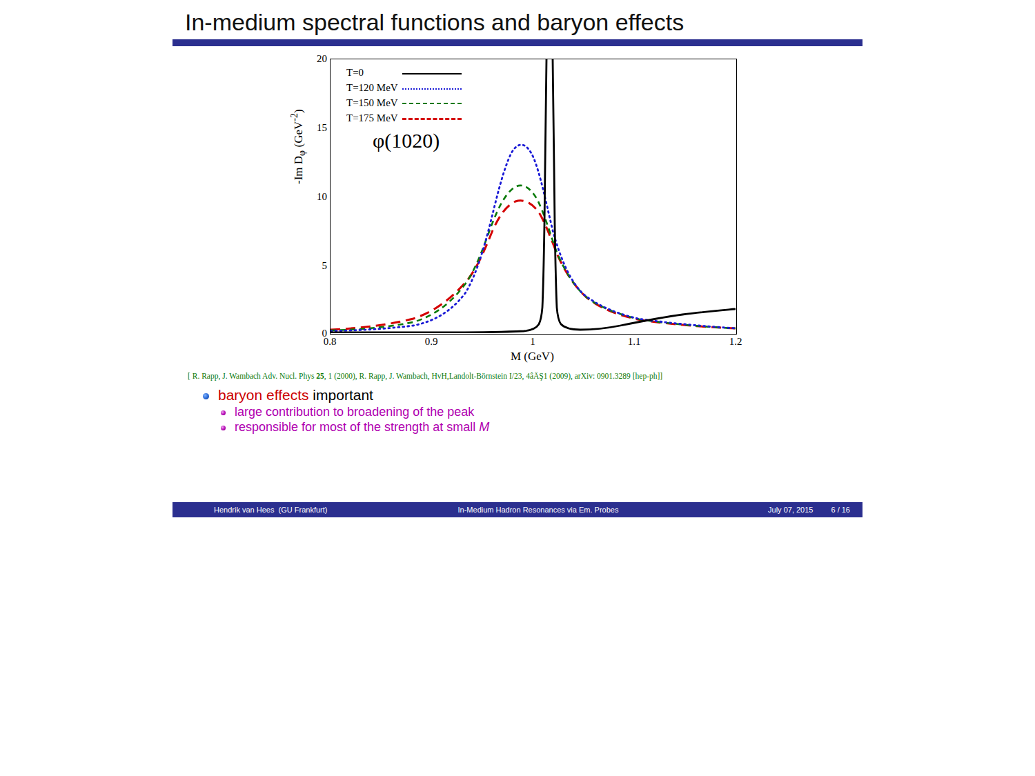In-medium spectral functions and baryon effects
20
15
10
5
0
-Im Dφ (GeV-2)
0.8
0.9
1
1.1
1.2
M (GeV)
| T=0 | |
| T=120 MeV | |
| T=150 MeV | |
| T=175 MeV | |
φ(1020)
[ R. Rapp, J. Wambach Adv. Nucl. Phys 25, 1 (2000), R. Rapp, J. Wambach, HvH,Landolt-Börnstein I/23, 4âÄŞ1 (2009), arXiv: 0901.3289 [hep-ph]]
baryon effects important
large contribution to broadening of the peak
responsible for most of the strength at small M
Hendrik van Hees (GU Frankfurt)
In-Medium Hadron Resonances via Em. Probes
July 07, 20156 / 16